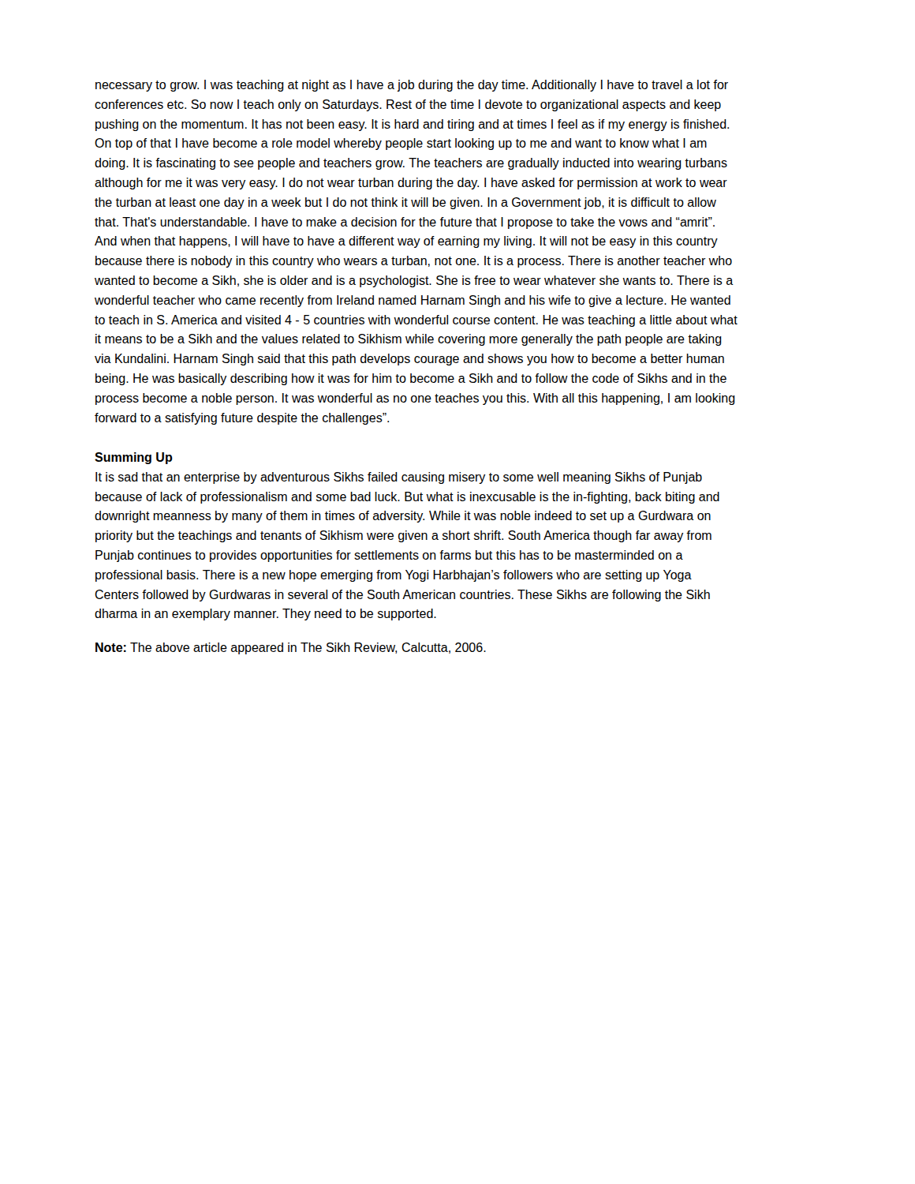necessary to grow. I was teaching at night as I have a job during the day time. Additionally I have to travel a lot for conferences etc. So now I teach only on Saturdays. Rest of the time I devote to organizational aspects and keep pushing on the momentum. It has not been easy. It is hard and tiring and at times I feel as if my energy is finished. On top of that I have become a role model whereby people start looking up to me and want to know what I am doing. It is fascinating to see people and teachers grow. The teachers are gradually inducted into wearing turbans although for me it was very easy. I do not wear turban during the day. I have asked for permission at work to wear the turban at least one day in a week but I do not think it will be given. In a Government job, it is difficult to allow that. That's understandable. I have to make a decision for the future that I propose to take the vows and “amrit”. And when that happens, I will have to have a different way of earning my living. It will not be easy in this country because there is nobody in this country who wears a turban, not one. It is a process. There is another teacher who wanted to become a Sikh, she is older and is a psychologist. She is free to wear whatever she wants to. There is a wonderful teacher who came recently from Ireland named Harnam Singh and his wife to give a lecture. He wanted to teach in S. America and visited 4 - 5 countries with wonderful course content. He was teaching a little about what it means to be a Sikh and the values related to Sikhism while covering more generally the path people are taking via Kundalini. Harnam Singh said that this path develops courage and shows you how to become a better human being. He was basically describing how it was for him to become a Sikh and to follow the code of Sikhs and in the process become a noble person. It was wonderful as no one teaches you this. With all this happening, I am looking forward to a satisfying future despite the challenges”.
Summing Up
It is sad that an enterprise by adventurous Sikhs failed causing misery to some well meaning Sikhs of Punjab because of lack of professionalism and some bad luck. But what is inexcusable is the in-fighting, back biting and downright meanness by many of them in times of adversity. While it was noble indeed to set up a Gurdwara on priority but the teachings and tenants of Sikhism were given a short shrift. South America though far away from Punjab continues to provides opportunities for settlements on farms but this has to be masterminded on a professional basis. There is a new hope emerging from Yogi Harbhajan’s followers who are setting up Yoga Centers followed by Gurdwaras in several of the South American countries. These Sikhs are following the Sikh dharma in an exemplary manner. They need to be supported.
Note: The above article appeared in The Sikh Review, Calcutta, 2006.